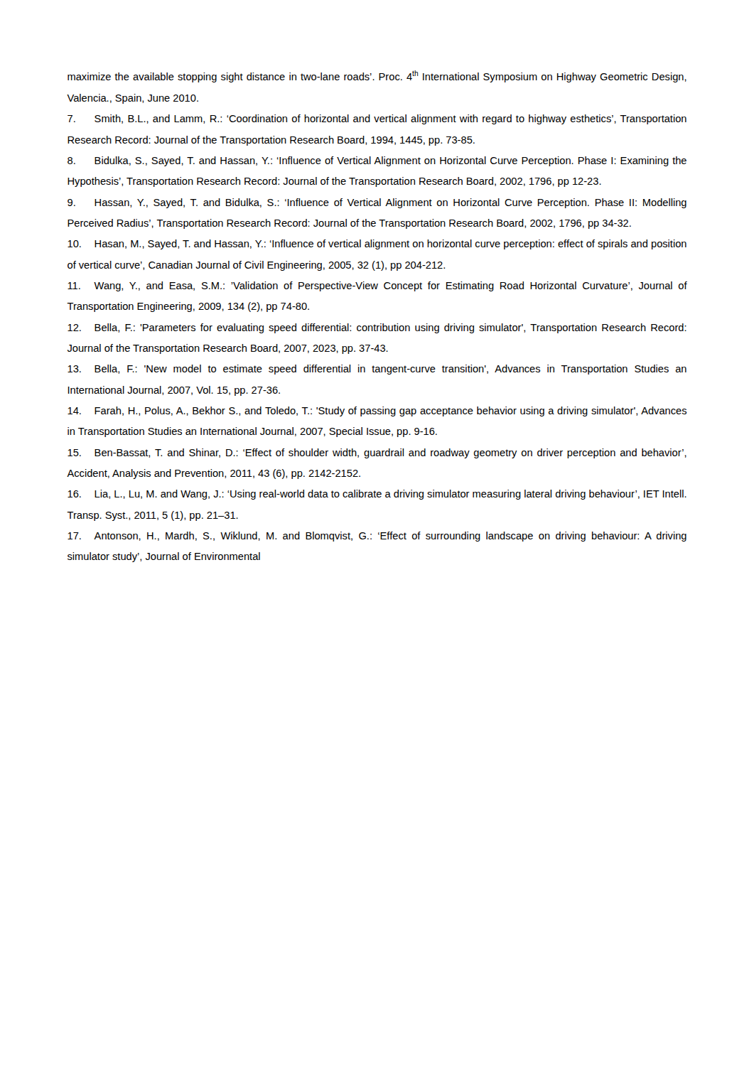maximize the available stopping sight distance in two-lane roads’. Proc. 4th International Symposium on Highway Geometric Design, Valencia., Spain, June 2010.
7. Smith, B.L., and Lamm, R.: ‘Coordination of horizontal and vertical alignment with regard to highway esthetics’, Transportation Research Record: Journal of the Transportation Research Board, 1994, 1445, pp. 73-85.
8. Bidulka, S., Sayed, T. and Hassan, Y.: ‘Influence of Vertical Alignment on Horizontal Curve Perception. Phase I: Examining the Hypothesis’, Transportation Research Record: Journal of the Transportation Research Board, 2002, 1796, pp 12-23.
9. Hassan, Y., Sayed, T. and Bidulka, S.: ‘Influence of Vertical Alignment on Horizontal Curve Perception. Phase II: Modelling Perceived Radius’, Transportation Research Record: Journal of the Transportation Research Board, 2002, 1796, pp 34-32.
10. Hasan, M., Sayed, T. and Hassan, Y.: ‘Influence of vertical alignment on horizontal curve perception: effect of spirals and position of vertical curve’, Canadian Journal of Civil Engineering, 2005, 32 (1), pp 204-212.
11. Wang, Y., and Easa, S.M.: ’Validation of Perspective-View Concept for Estimating Road Horizontal Curvature’, Journal of Transportation Engineering, 2009, 134 (2), pp 74-80.
12. Bella, F.: 'Parameters for evaluating speed differential: contribution using driving simulator', Transportation Research Record: Journal of the Transportation Research Board, 2007, 2023, pp. 37-43.
13. Bella, F.: 'New model to estimate speed differential in tangent-curve transition', Advances in Transportation Studies an International Journal, 2007, Vol. 15, pp. 27-36.
14. Farah, H., Polus, A., Bekhor S., and Toledo, T.: 'Study of passing gap acceptance behavior using a driving simulator', Advances in Transportation Studies an International Journal, 2007, Special Issue, pp. 9-16.
15. Ben-Bassat, T. and Shinar, D.: ‘Effect of shoulder width, guardrail and roadway geometry on driver perception and behavior’, Accident, Analysis and Prevention, 2011, 43 (6), pp. 2142-2152.
16. Lia, L., Lu, M. and Wang, J.: ‘Using real-world data to calibrate a driving simulator measuring lateral driving behaviour’, IET Intell. Transp. Syst., 2011, 5 (1), pp. 21–31.
17. Antonson, H., Mardh, S., Wiklund, M. and Blomqvist, G.: ‘Effect of surrounding landscape on driving behaviour: A driving simulator study’, Journal of Environmental